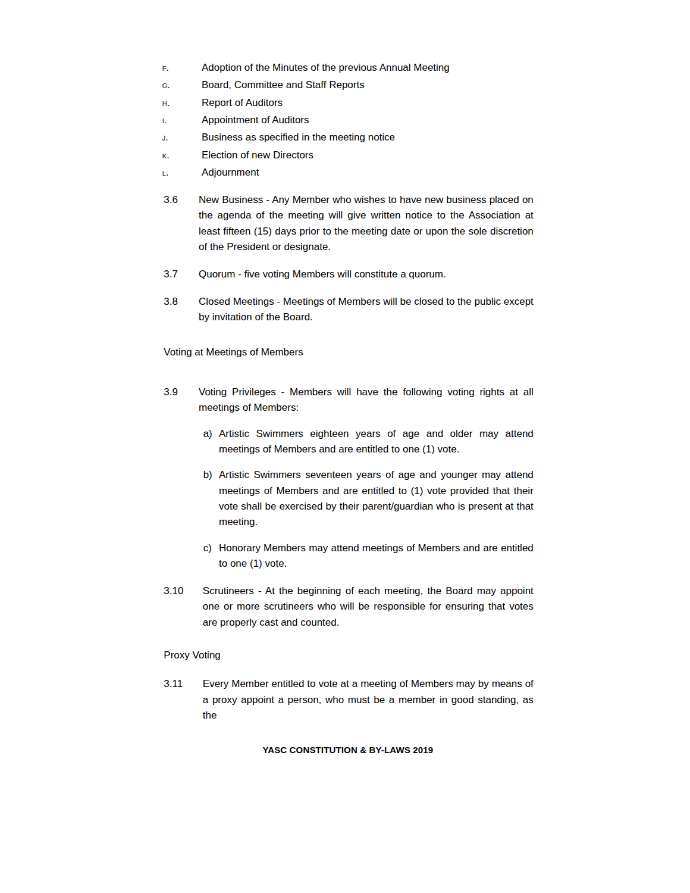f. Adoption of the Minutes of the previous Annual Meeting
g. Board, Committee and Staff Reports
h. Report of Auditors
i. Appointment of Auditors
j. Business as specified in the meeting notice
k. Election of new Directors
l. Adjournment
3.6
New Business - Any Member who wishes to have new business placed on the agenda of the meeting will give written notice to the Association at least fifteen (15) days prior to the meeting date or upon the sole discretion of the President or designate.
3.7
Quorum - five voting Members will constitute a quorum.
3.8
Closed Meetings - Meetings of Members will be closed to the public except by invitation of the Board.
Voting at Meetings of Members
3.9
Voting Privileges - Members will have the following voting rights at all meetings of Members:
a) Artistic Swimmers eighteen years of age and older may attend meetings of Members and are entitled to one (1) vote.
b) Artistic Swimmers seventeen years of age and younger may attend meetings of Members and are entitled to (1) vote provided that their vote shall be exercised by their parent/guardian who is present at that meeting.
c) Honorary Members may attend meetings of Members and are entitled to one (1) vote.
3.10
Scrutineers - At the beginning of each meeting, the Board may appoint one or more scrutineers who will be responsible for ensuring that votes are properly cast and counted.
Proxy Voting
3.11
Every Member entitled to vote at a meeting of Members may by means of a proxy appoint a person, who must be a member in good standing, as the
YASC CONSTITUTION & BY-LAWS 2019